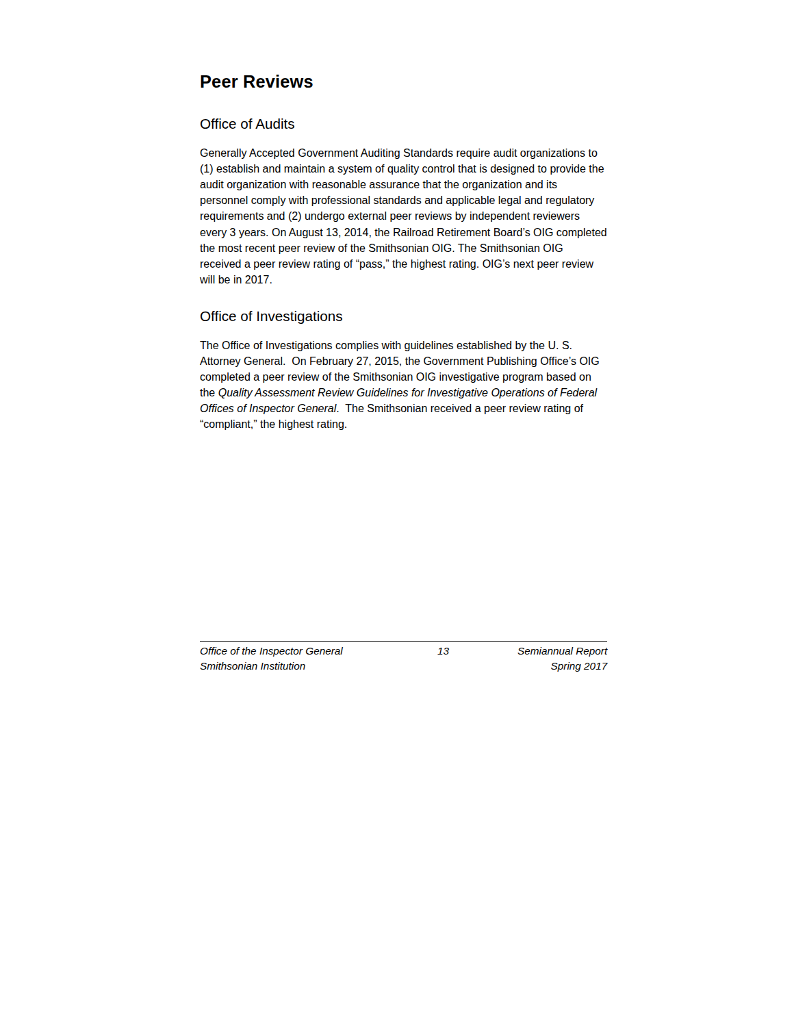Peer Reviews
Office of Audits
Generally Accepted Government Auditing Standards require audit organizations to (1) establish and maintain a system of quality control that is designed to provide the audit organization with reasonable assurance that the organization and its personnel comply with professional standards and applicable legal and regulatory requirements and (2) undergo external peer reviews by independent reviewers every 3 years. On August 13, 2014, the Railroad Retirement Board’s OIG completed the most recent peer review of the Smithsonian OIG. The Smithsonian OIG received a peer review rating of “pass,” the highest rating. OIG’s next peer review will be in 2017.
Office of Investigations
The Office of Investigations complies with guidelines established by the U. S. Attorney General. On February 27, 2015, the Government Publishing Office’s OIG completed a peer review of the Smithsonian OIG investigative program based on the Quality Assessment Review Guidelines for Investigative Operations of Federal Offices of Inspector General. The Smithsonian received a peer review rating of “compliant,” the highest rating.
Office of the Inspector General Smithsonian Institution
13
Semiannual Report Spring 2017